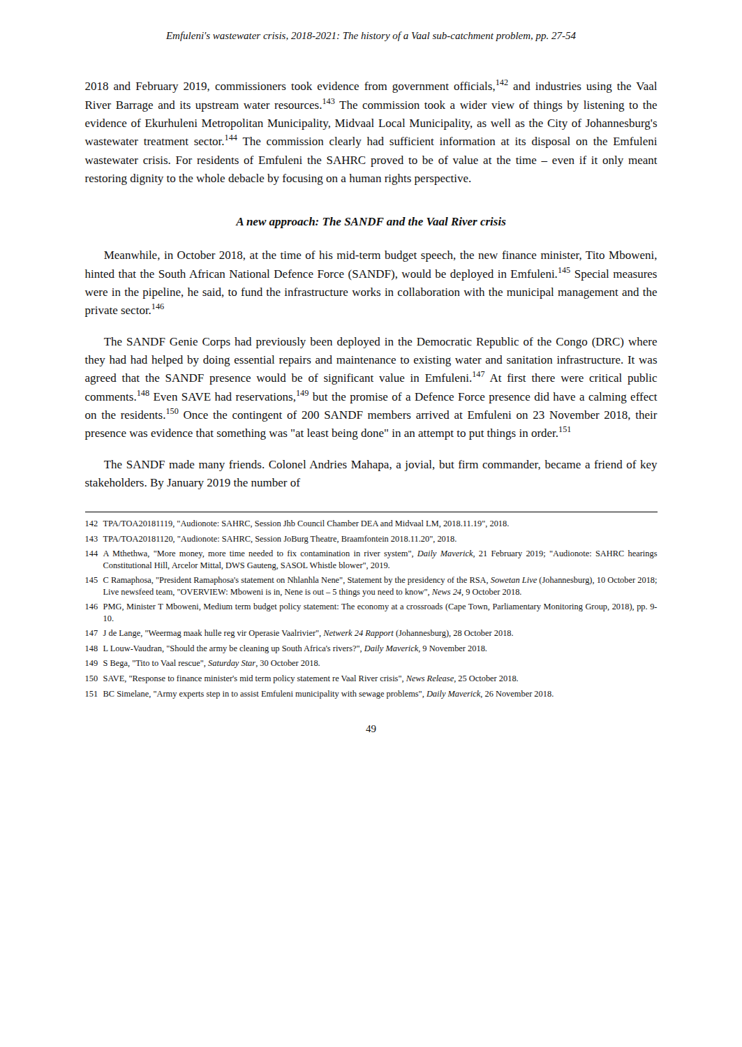Emfuleni's wastewater crisis, 2018-2021: The history of a Vaal sub-catchment problem, pp. 27-54
2018 and February 2019, commissioners took evidence from government officials,142 and industries using the Vaal River Barrage and its upstream water resources.143 The commission took a wider view of things by listening to the evidence of Ekurhuleni Metropolitan Municipality, Midvaal Local Municipality, as well as the City of Johannesburg's wastewater treatment sector.144 The commission clearly had sufficient information at its disposal on the Emfuleni wastewater crisis. For residents of Emfuleni the SAHRC proved to be of value at the time – even if it only meant restoring dignity to the whole debacle by focusing on a human rights perspective.
A new approach: The SANDF and the Vaal River crisis
Meanwhile, in October 2018, at the time of his mid-term budget speech, the new finance minister, Tito Mboweni, hinted that the South African National Defence Force (SANDF), would be deployed in Emfuleni.145 Special measures were in the pipeline, he said, to fund the infrastructure works in collaboration with the municipal management and the private sector.146
The SANDF Genie Corps had previously been deployed in the Democratic Republic of the Congo (DRC) where they had had helped by doing essential repairs and maintenance to existing water and sanitation infrastructure. It was agreed that the SANDF presence would be of significant value in Emfuleni.147 At first there were critical public comments.148 Even SAVE had reservations,149 but the promise of a Defence Force presence did have a calming effect on the residents.150 Once the contingent of 200 SANDF members arrived at Emfuleni on 23 November 2018, their presence was evidence that something was "at least being done" in an attempt to put things in order.151
The SANDF made many friends. Colonel Andries Mahapa, a jovial, but firm commander, became a friend of key stakeholders. By January 2019 the number of
TPA/TOA20181119, "Audionote: SAHRC, Session Jhb Council Chamber DEA and Midvaal LM, 2018.11.19", 2018.
TPA/TOA20181120, "Audionote: SAHRC, Session JoBurg Theatre, Braamfontein 2018.11.20", 2018.
A Mthethwa, "More money, more time needed to fix contamination in river system", Daily Maverick, 21 February 2019; "Audionote: SAHRC hearings Constitutional Hill, Arcelor Mittal, DWS Gauteng, SASOL Whistle blower", 2019.
C Ramaphosa, "President Ramaphosa's statement on Nhlanhla Nene", Statement by the presidency of the RSA, Sowetan Live (Johannesburg), 10 October 2018; Live newsfeed team, "OVERVIEW: Mboweni is in, Nene is out – 5 things you need to know", News 24, 9 October 2018.
PMG, Minister T Mboweni, Medium term budget policy statement: The economy at a crossroads (Cape Town, Parliamentary Monitoring Group, 2018), pp. 9-10.
J de Lange, "Weermag maak hulle reg vir Operasie Vaalrivier", Netwerk 24 Rapport (Johannesburg), 28 October 2018.
L Louw-Vaudran, "Should the army be cleaning up South Africa's rivers?", Daily Maverick, 9 November 2018.
S Bega, "Tito to Vaal rescue", Saturday Star, 30 October 2018.
SAVE, "Response to finance minister's mid term policy statement re Vaal River crisis", News Release, 25 October 2018.
BC Simelane, "Army experts step in to assist Emfuleni municipality with sewage problems", Daily Maverick, 26 November 2018.
49